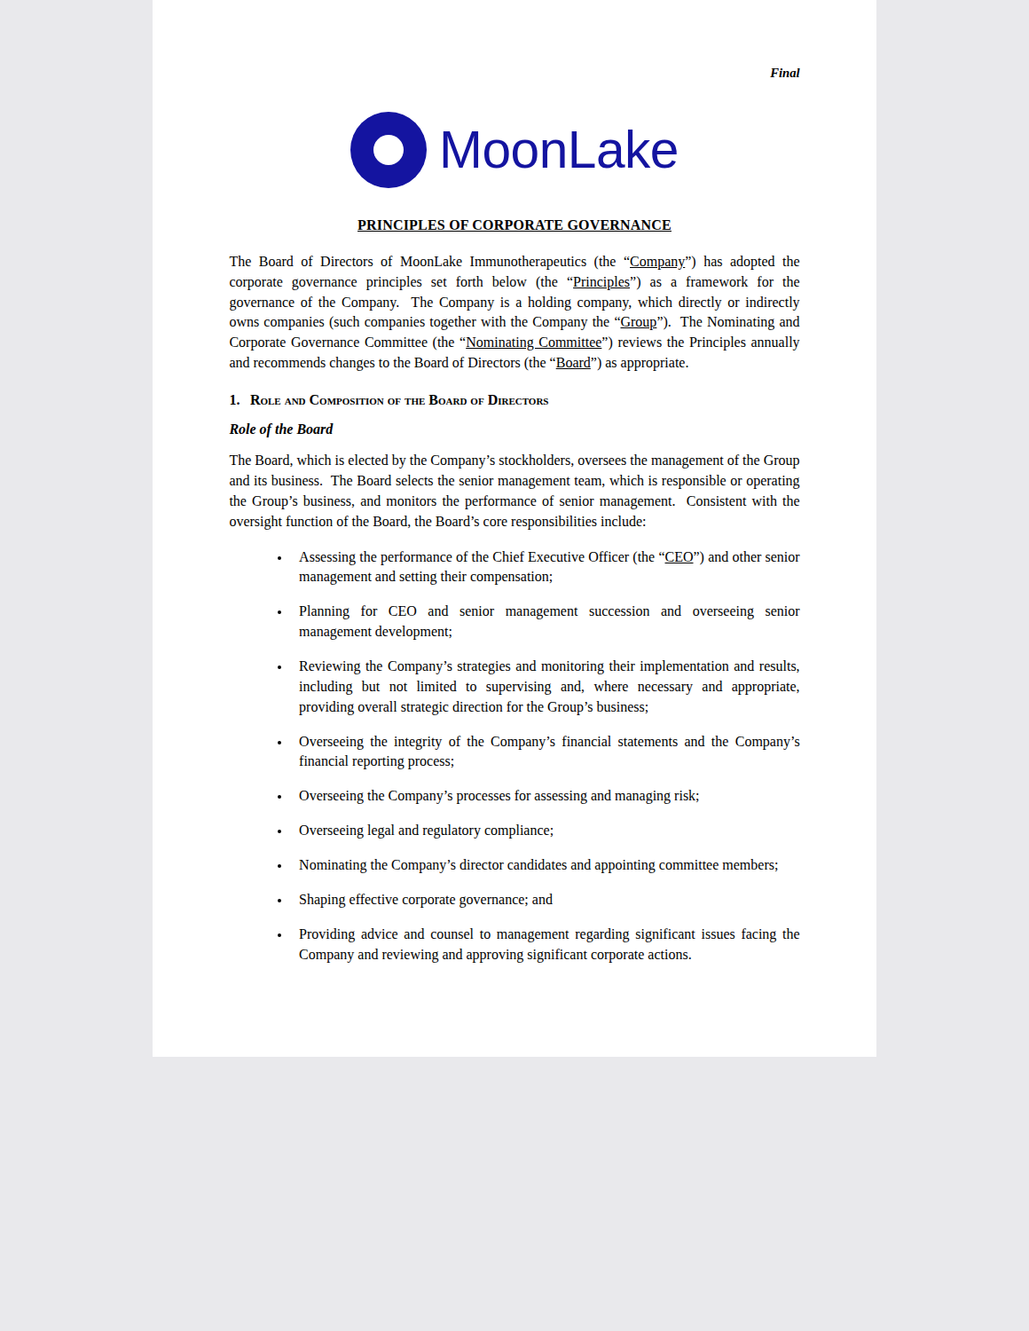Final
MoonLake
PRINCIPLES OF CORPORATE GOVERNANCE
The Board of Directors of MoonLake Immunotherapeutics (the “Company”) has adopted the corporate governance principles set forth below (the “Principles”) as a framework for the governance of the Company. The Company is a holding company, which directly or indirectly owns companies (such companies together with the Company the “Group”). The Nominating and Corporate Governance Committee (the “Nominating Committee”) reviews the Principles annually and recommends changes to the Board of Directors (the “Board”) as appropriate.
1. Role and Composition of the Board of Directors
Role of the Board
The Board, which is elected by the Company’s stockholders, oversees the management of the Group and its business. The Board selects the senior management team, which is responsible or operating the Group’s business, and monitors the performance of senior management. Consistent with the oversight function of the Board, the Board’s core responsibilities include:
Assessing the performance of the Chief Executive Officer (the “CEO”) and other senior management and setting their compensation;
Planning for CEO and senior management succession and overseeing senior management development;
Reviewing the Company’s strategies and monitoring their implementation and results, including but not limited to supervising and, where necessary and appropriate, providing overall strategic direction for the Group’s business;
Overseeing the integrity of the Company’s financial statements and the Company’s financial reporting process;
Overseeing the Company’s processes for assessing and managing risk;
Overseeing legal and regulatory compliance;
Nominating the Company’s director candidates and appointing committee members;
Shaping effective corporate governance; and
Providing advice and counsel to management regarding significant issues facing the Company and reviewing and approving significant corporate actions.